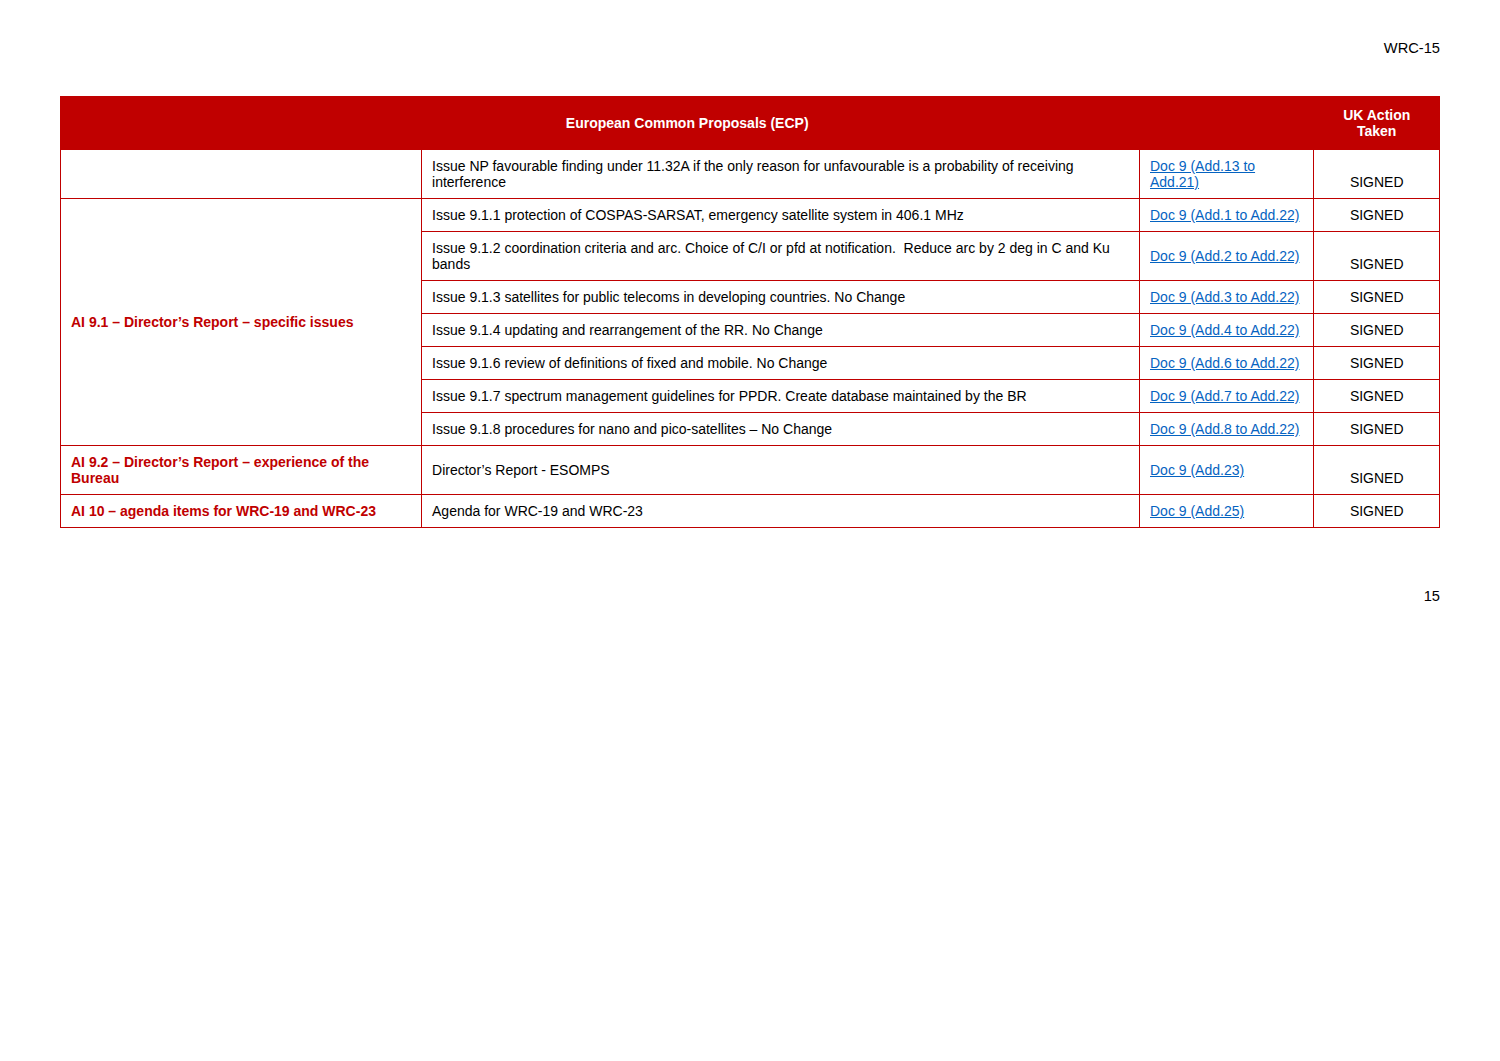WRC-15
| European Common Proposals (ECP) | UK Action Taken |
| --- | --- |
| | Issue NP favourable finding under 11.32A if the only reason for unfavourable is a probability of receiving interference | Doc 9 (Add.13 to Add.21) | SIGNED |
| AI 9.1 – Director’s Report – specific issues | Issue 9.1.1 protection of COSPAS-SARSAT, emergency satellite system in 406.1 MHz | Doc 9 (Add.1 to Add.22) | SIGNED |
| Issue 9.1.2 coordination criteria and arc. Choice of C/I or pfd at notification. Reduce arc by 2 deg in C and Ku bands | Doc 9 (Add.2 to Add.22) | SIGNED |
| Issue 9.1.3 satellites for public telecoms in developing countries. No Change | Doc 9 (Add.3 to Add.22) | SIGNED |
| Issue 9.1.4 updating and rearrangement of the RR. No Change | Doc 9 (Add.4 to Add.22) | SIGNED |
| Issue 9.1.6 review of definitions of fixed and mobile. No Change | Doc 9 (Add.6 to Add.22) | SIGNED |
| Issue 9.1.7 spectrum management guidelines for PPDR. Create database maintained by the BR | Doc 9 (Add.7 to Add.22) | SIGNED |
| Issue 9.1.8 procedures for nano and pico-satellites – No Change | Doc 9 (Add.8 to Add.22) | SIGNED |
| AI 9.2 – Director’s Report – experience of the Bureau | Director’s Report - ESOMPS | Doc 9 (Add.23) | SIGNED |
| AI 10 – agenda items for WRC-19 and WRC-23 | Agenda for WRC-19 and WRC-23 | Doc 9 (Add.25) | SIGNED |
15